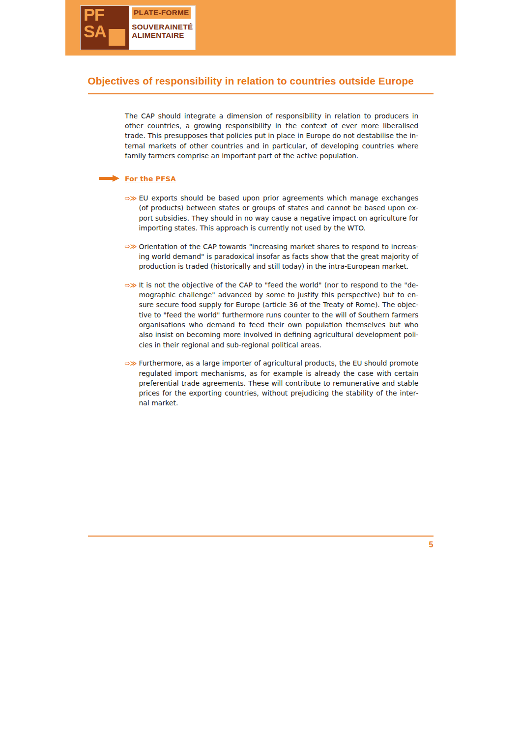PF
SA
PLATE-FORME
SOUVERAINETÉ
ALIMENTAIRE
Objectives of responsibility in relation to countries outside Europe
The CAP should integrate a dimension of responsibility in relation to producers in other countries, a growing responsibility in the context of ever more liberalised trade. This presupposes that policies put in place in Europe do not destabilise the internal markets of other countries and in particular, of developing countries where family farmers comprise an important part of the active population.
For the PFSA
⇨≫ EU exports should be based upon prior agreements which manage exchanges (of products) between states or groups of states and cannot be based upon export subsidies. They should in no way cause a negative impact on agriculture for importing states. This approach is currently not used by the WTO.
⇨≫ Orientation of the CAP towards "increasing market shares to respond to increasing world demand" is paradoxical insofar as facts show that the great majority of production is traded (historically and still today) in the intra-European market.
⇨≫ It is not the objective of the CAP to "feed the world" (nor to respond to the "demographic challenge" advanced by some to justify this perspective) but to ensure secure food supply for Europe (article 36 of the Treaty of Rome). The objective to "feed the world" furthermore runs counter to the will of Southern farmers organisations who demand to feed their own population themselves but who also insist on becoming more involved in defining agricultural development policies in their regional and sub-regional political areas.
⇨≫ Furthermore, as a large importer of agricultural products, the EU should promote regulated import mechanisms, as for example is already the case with certain preferential trade agreements. These will contribute to remunerative and stable prices for the exporting countries, without prejudicing the stability of the internal market.
5